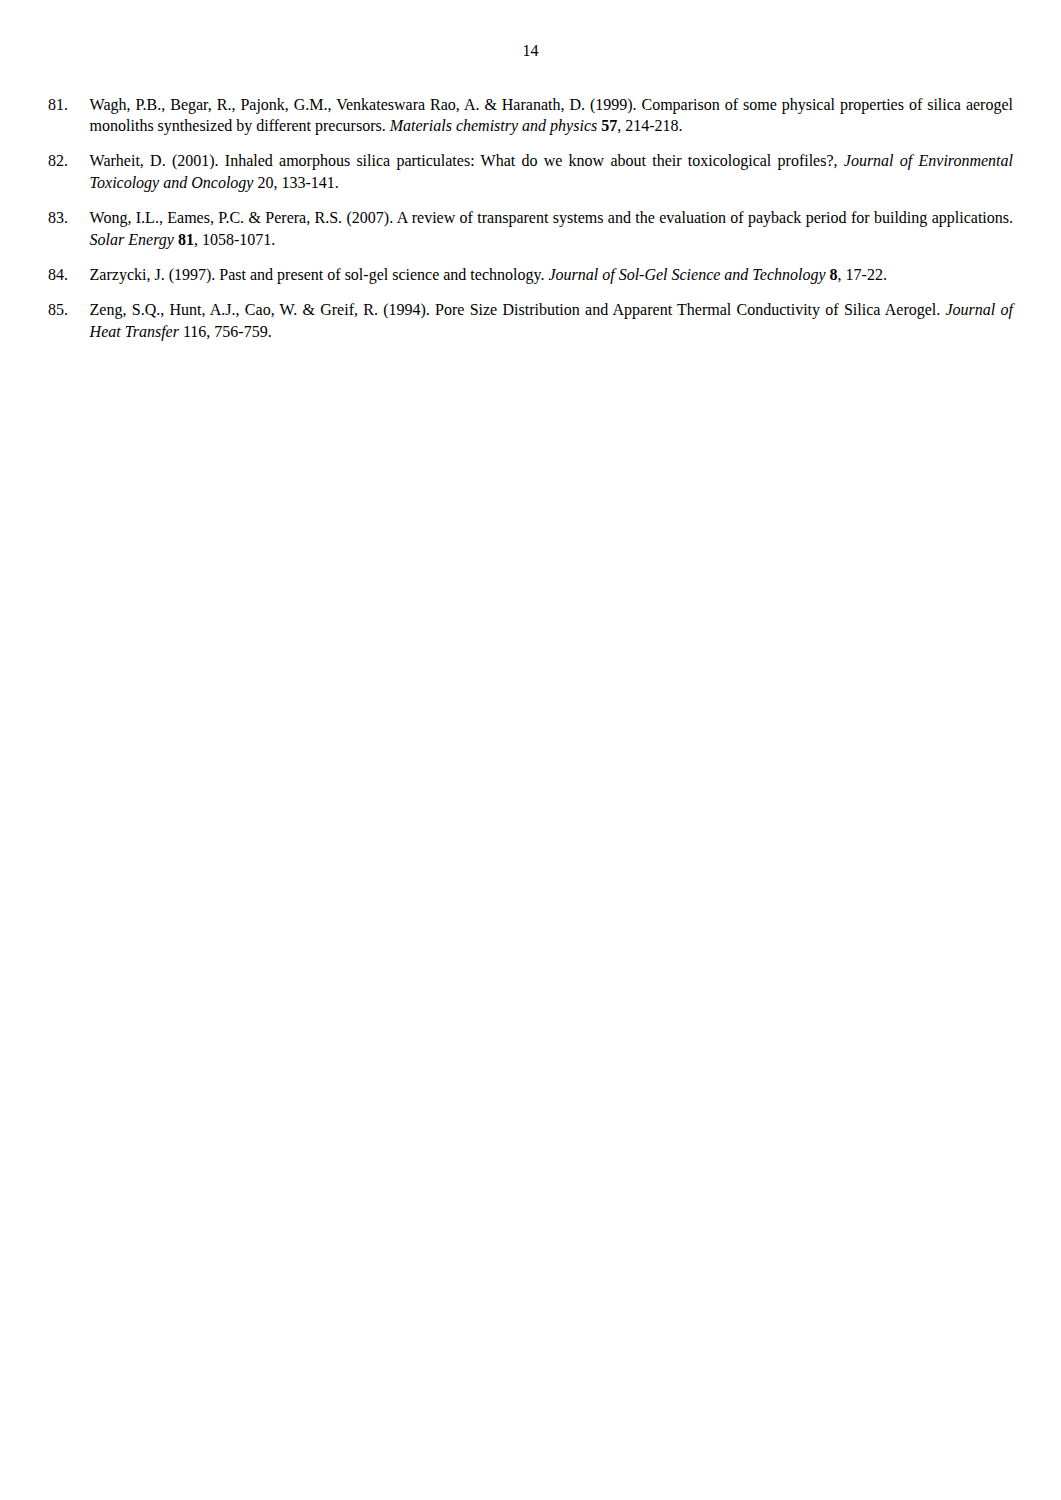14
81. Wagh, P.B., Begar, R., Pajonk, G.M., Venkateswara Rao, A. & Haranath, D. (1999). Comparison of some physical properties of silica aerogel monoliths synthesized by different precursors. Materials chemistry and physics 57, 214-218.
82. Warheit, D. (2001). Inhaled amorphous silica particulates: What do we know about their toxicological profiles?, Journal of Environmental Toxicology and Oncology 20, 133-141.
83. Wong, I.L., Eames, P.C. & Perera, R.S. (2007). A review of transparent systems and the evaluation of payback period for building applications. Solar Energy 81, 1058-1071.
84. Zarzycki, J. (1997). Past and present of sol-gel science and technology. Journal of Sol-Gel Science and Technology 8, 17-22.
85. Zeng, S.Q., Hunt, A.J., Cao, W. & Greif, R. (1994). Pore Size Distribution and Apparent Thermal Conductivity of Silica Aerogel. Journal of Heat Transfer 116, 756-759.